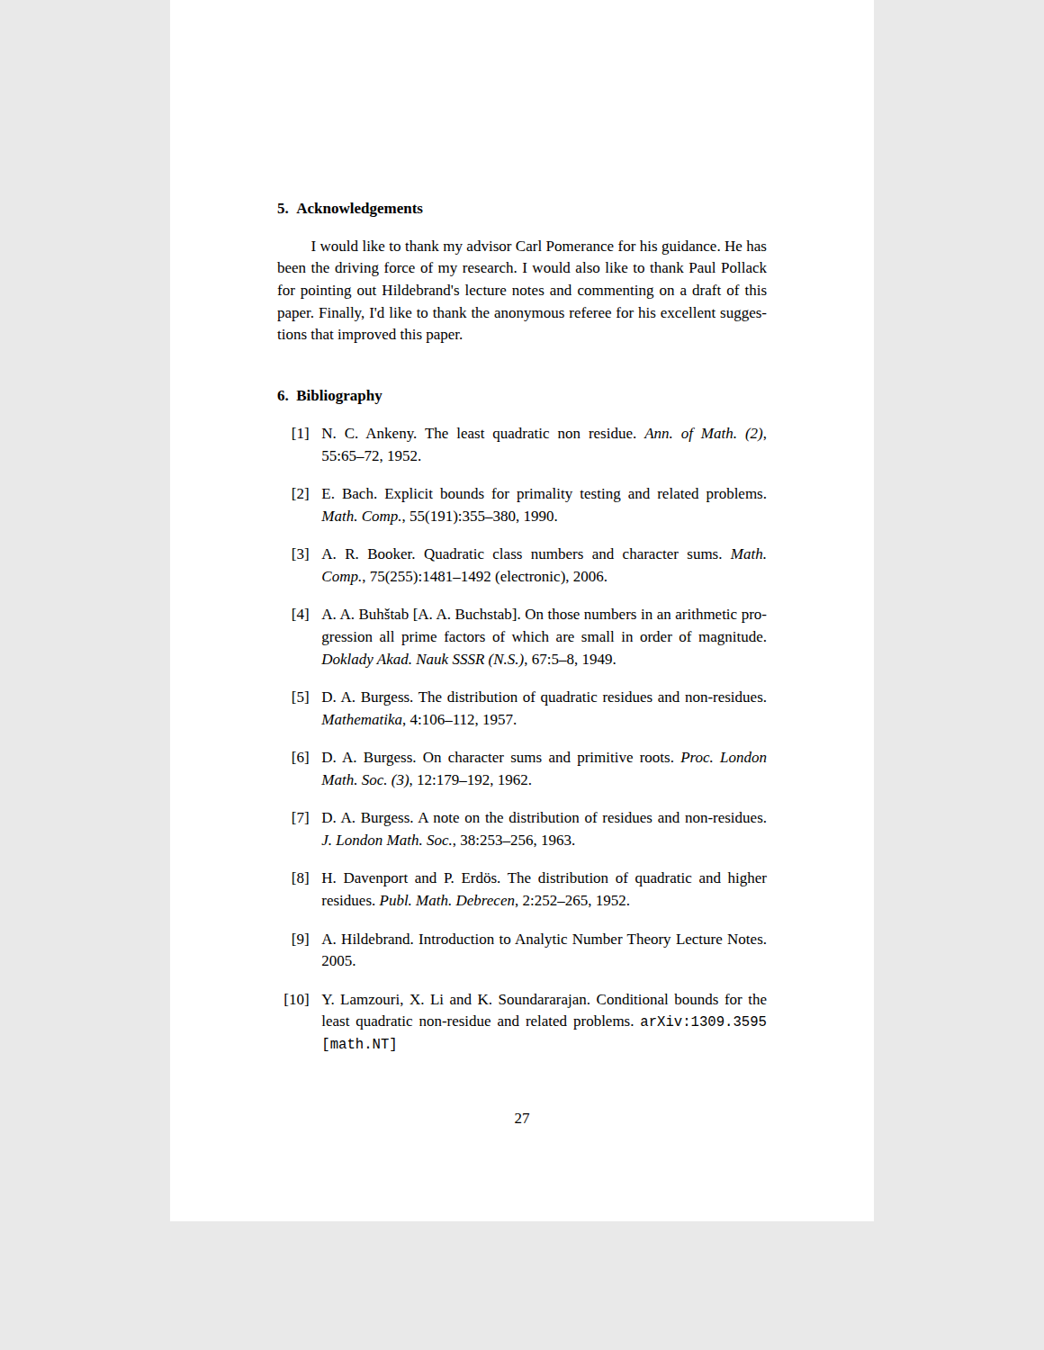5. Acknowledgements
I would like to thank my advisor Carl Pomerance for his guidance. He has been the driving force of my research. I would also like to thank Paul Pollack for pointing out Hildebrand's lecture notes and commenting on a draft of this paper. Finally, I'd like to thank the anonymous referee for his excellent suggestions that improved this paper.
6. Bibliography
N. C. Ankeny. The least quadratic non residue. Ann. of Math. (2), 55:65–72, 1952.
E. Bach. Explicit bounds for primality testing and related problems. Math. Comp., 55(191):355–380, 1990.
A. R. Booker. Quadratic class numbers and character sums. Math. Comp., 75(255):1481–1492 (electronic), 2006.
A. A. Buhštab [A. A. Buchstab]. On those numbers in an arithmetic progression all prime factors of which are small in order of magnitude. Doklady Akad. Nauk SSSR (N.S.), 67:5–8, 1949.
D. A. Burgess. The distribution of quadratic residues and non-residues. Mathematika, 4:106–112, 1957.
D. A. Burgess. On character sums and primitive roots. Proc. London Math. Soc. (3), 12:179–192, 1962.
D. A. Burgess. A note on the distribution of residues and non-residues. J. London Math. Soc., 38:253–256, 1963.
H. Davenport and P. Erdös. The distribution of quadratic and higher residues. Publ. Math. Debrecen, 2:252–265, 1952.
A. Hildebrand. Introduction to Analytic Number Theory Lecture Notes. 2005.
Y. Lamzouri, X. Li and K. Soundararajan. Conditional bounds for the least quadratic non-residue and related problems. arXiv:1309.3595 [math.NT]
27